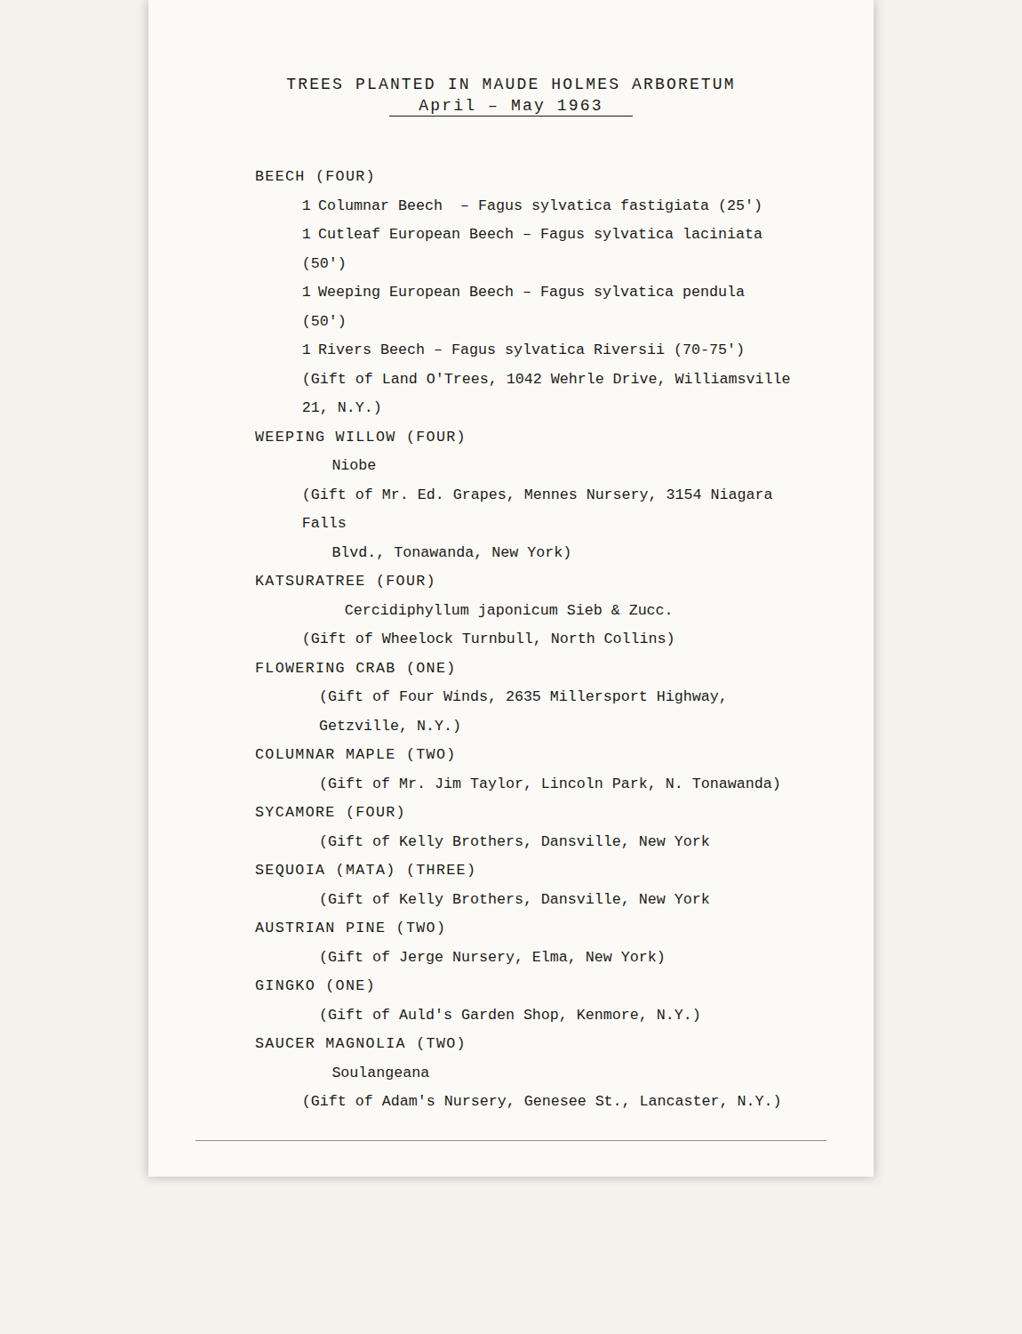Trees Planted in Maude Holmes Arboretum
April – May 1963
Beech (Four)
1 Columnar Beech – Fagus sylvatica fastigiata (25')
1 Cutleaf European Beech – Fagus sylvatica laciniata (50')
1 Weeping European Beech – Fagus sylvatica pendula (50')
1 Rivers Beech – Fagus sylvatica Riversii (70-75')
(Gift of Land O'Trees, 1042 Wehrle Drive, Williamsville 21, N.Y.)
Weeping Willow (Four)
Niobe
(Gift of Mr. Ed. Grapes, Mennes Nursery, 3154 Niagara FallsBlvd., Tonawanda, New York)
Katsuratree (Four)
Cercidiphyllum japonicum Sieb & Zucc.
(Gift of Wheelock Turnbull, North Collins)
Flowering Crab (One)
(Gift of Four Winds, 2635 Millersport Highway, Getzville, N.Y.)
Columnar Maple (Two)
(Gift of Mr. Jim Taylor, Lincoln Park, N. Tonawanda)
Sycamore (Four)
(Gift of Kelly Brothers, Dansville, New York
Sequoia (Mata) (Three)
(Gift of Kelly Brothers, Dansville, New York
Austrian Pine (Two)
(Gift of Jerge Nursery, Elma, New York)
Gingko (One)
(Gift of Auld's Garden Shop, Kenmore, N.Y.)
Saucer Magnolia (Two)
Soulangeana
(Gift of Adam's Nursery, Genesee St., Lancaster, N.Y.)